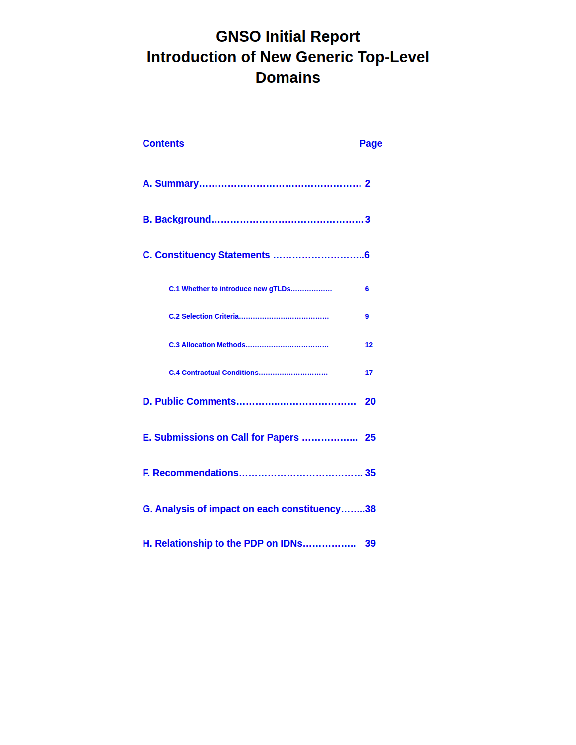GNSO Initial Report
Introduction of New Generic Top-Level Domains
Contents
Page
A. Summary……………………………………………
2
B. Background…………………………………………
3
C. Constituency Statements ………………………..6
C.1 Whether to introduce new gTLDs………………
6
C.2 Selection Criteria…………………………………
9
C.3 Allocation Methods………………………………
12
C.4 Contractual Conditions…………………………
17
D. Public Comments…………..……………………
20
E. Submissions on Call for Papers ……………...
25
F. Recommendations…………………………………
35
G. Analysis of impact on each constituency……..38
H. Relationship to the PDP on IDNs……………..
39